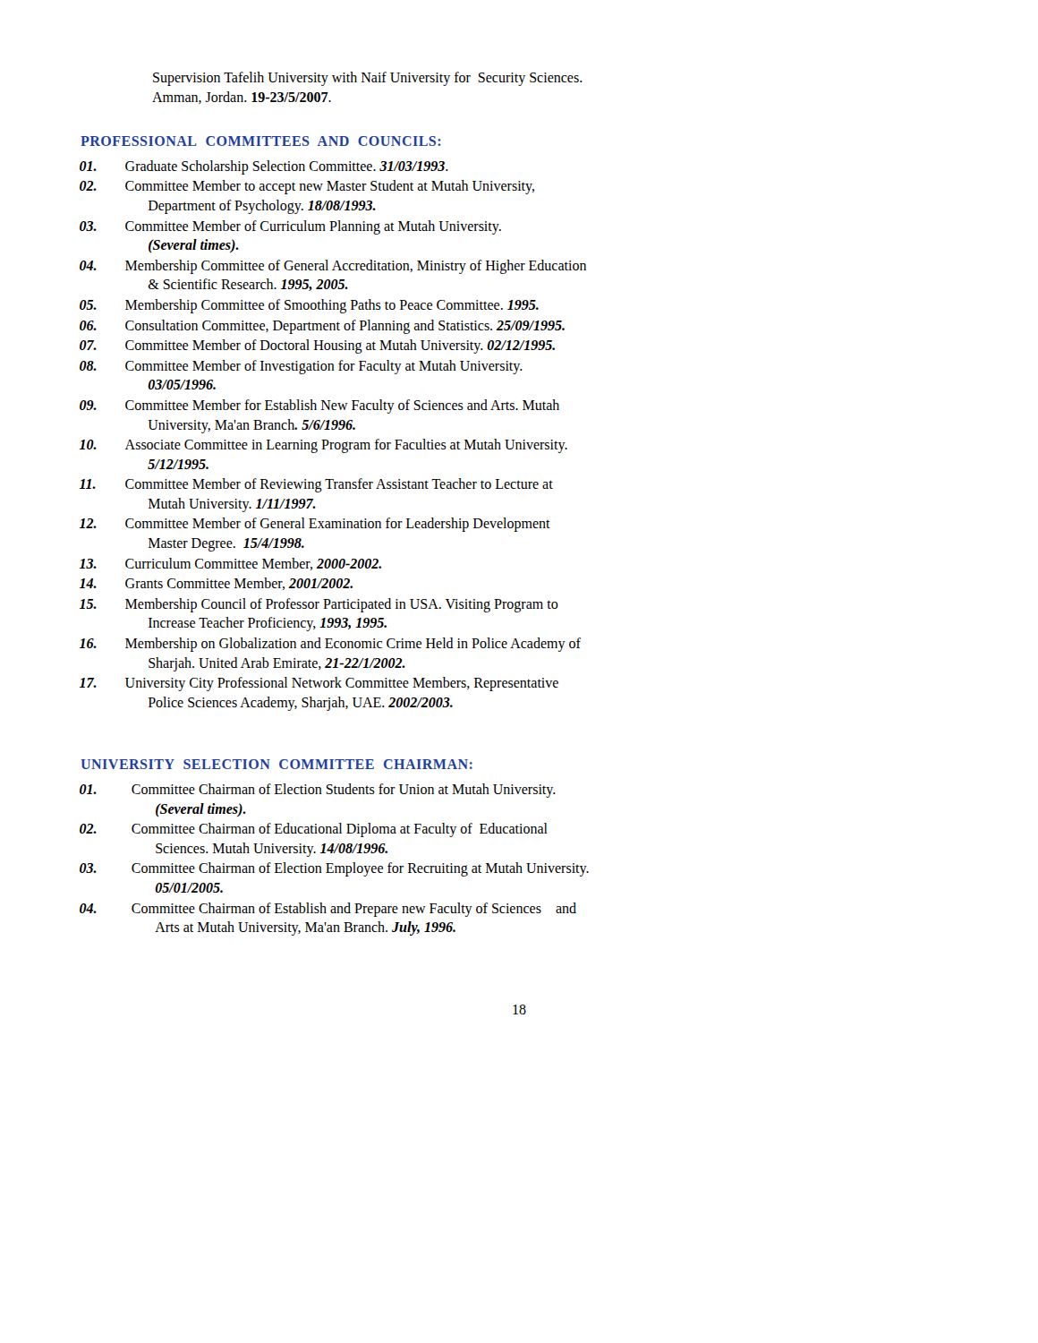Supervision Tafelih University with Naif University for Security Sciences.
Amman, Jordan. 19-23/5/2007.
PROFESSIONAL COMMITTEES AND COUNCILS:
01. Graduate Scholarship Selection Committee. 31/03/1993.
02. Committee Member to accept new Master Student at Mutah University, Department of Psychology. 18/08/1993.
03. Committee Member of Curriculum Planning at Mutah University. (Several times).
04. Membership Committee of General Accreditation, Ministry of Higher Education & Scientific Research. 1995, 2005.
05. Membership Committee of Smoothing Paths to Peace Committee. 1995.
06. Consultation Committee, Department of Planning and Statistics. 25/09/1995.
07. Committee Member of Doctoral Housing at Mutah University. 02/12/1995.
08. Committee Member of Investigation for Faculty at Mutah University. 03/05/1996.
09. Committee Member for Establish New Faculty of Sciences and Arts. Mutah University, Ma'an Branch. 5/6/1996.
10. Associate Committee in Learning Program for Faculties at Mutah University. 5/12/1995.
11. Committee Member of Reviewing Transfer Assistant Teacher to Lecture at Mutah University. 1/11/1997.
12. Committee Member of General Examination for Leadership Development Master Degree. 15/4/1998.
13. Curriculum Committee Member, 2000-2002.
14. Grants Committee Member, 2001/2002.
15. Membership Council of Professor Participated in USA. Visiting Program to Increase Teacher Proficiency, 1993, 1995.
16. Membership on Globalization and Economic Crime Held in Police Academy of Sharjah. United Arab Emirate, 21-22/1/2002.
17. University City Professional Network Committee Members, Representative Police Sciences Academy, Sharjah, UAE. 2002/2003.
UNIVERSITY SELECTION COMMITTEE CHAIRMAN:
01. Committee Chairman of Election Students for Union at Mutah University. (Several times).
02. Committee Chairman of Educational Diploma at Faculty of Educational Sciences. Mutah University. 14/08/1996.
03. Committee Chairman of Election Employee for Recruiting at Mutah University. 05/01/2005.
04. Committee Chairman of Establish and Prepare new Faculty of Sciences and Arts at Mutah University, Ma'an Branch. July, 1996.
18